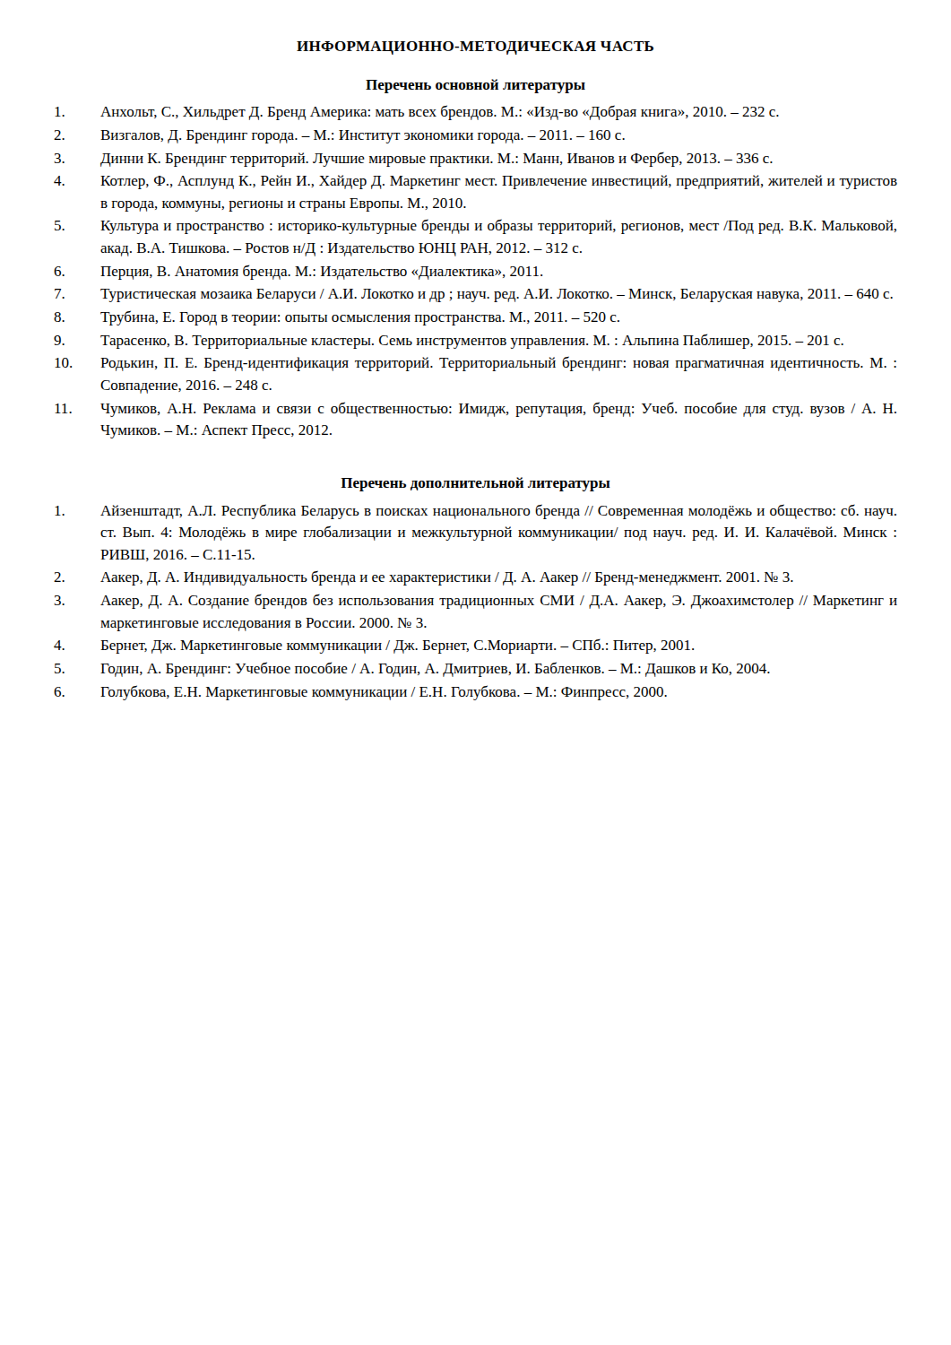Информационно-методическая часть
Перечень основной литературы
Анхольт, С., Хильдрет Д. Бренд Америка: мать всех брендов. М.: «Изд-во «Добрая книга», 2010. – 232 с.
Визгалов, Д. Брендинг города. – М.: Институт экономики города. – 2011. – 160 с.
Динни К. Брендинг территорий. Лучшие мировые практики. М.: Манн, Иванов и Фербер, 2013. – 336 с.
Котлер, Ф., Асплунд К., Рейн И., Хайдер Д. Маркетинг мест. Привлечение инвестиций, предприятий, жителей и туристов в города, коммуны, регионы и страны Европы. М., 2010.
Культура и пространство : историко-культурные бренды и образы территорий, регионов, мест /Под ред. В.К. Мальковой, акад. В.А. Тишкова. – Ростов н/Д : Издательство ЮНЦ РАН, 2012. – 312 с.
Перция, В. Анатомия бренда. М.: Издательство «Диалектика», 2011.
Туристическая мозаика Беларуси / А.И. Локотко и др ; науч. ред. А.И. Локотко. – Минск, Беларуская навука, 2011. – 640 с.
Трубина, Е. Город в теории: опыты осмысления пространства. М., 2011. – 520 с.
Тарасенко, В. Территориальные кластеры. Семь инструментов управления. М. : Альпина Паблишер, 2015. – 201 с.
Родькин, П. Е. Бренд-идентификация территорий. Территориальный брендинг: новая прагматичная идентичность. М. : Совпадение, 2016. – 248 с.
Чумиков, А.Н. Реклама и связи с общественностью: Имидж, репутация, бренд: Учеб. пособие для студ. вузов / А. Н. Чумиков. – М.: Аспект Пресс, 2012.
Перечень дополнительной литературы
Айзенштадт, А.Л. Республика Беларусь в поисках национального бренда // Современная молодёжь и общество: сб. науч. ст. Вып. 4: Молодёжь в мире глобализации и межкультурной коммуникации/ под науч. ред. И. И. Калачёвой. Минск : РИВШ, 2016. – С.11-15.
Аакер, Д. А. Индивидуальность бренда и ее характеристики / Д. А. Аакер // Бренд-менеджмент. 2001. № 3.
Аакер, Д. А. Создание брендов без использования традиционных СМИ / Д.А. Аакер, Э. Джоахимстолер // Маркетинг и маркетинговые исследования в России. 2000. № 3.
Бернет, Дж. Маркетинговые коммуникации / Дж. Бернет, С.Мориарти. – СПб.: Питер, 2001.
Годин, А. Брендинг: Учебное пособие / А. Годин, А. Дмитриев, И. Бабленков. – М.: Дашков и Ко, 2004.
Голубкова, Е.Н. Маркетинговые коммуникации / Е.Н. Голубкова. – М.: Финпресс, 2000.